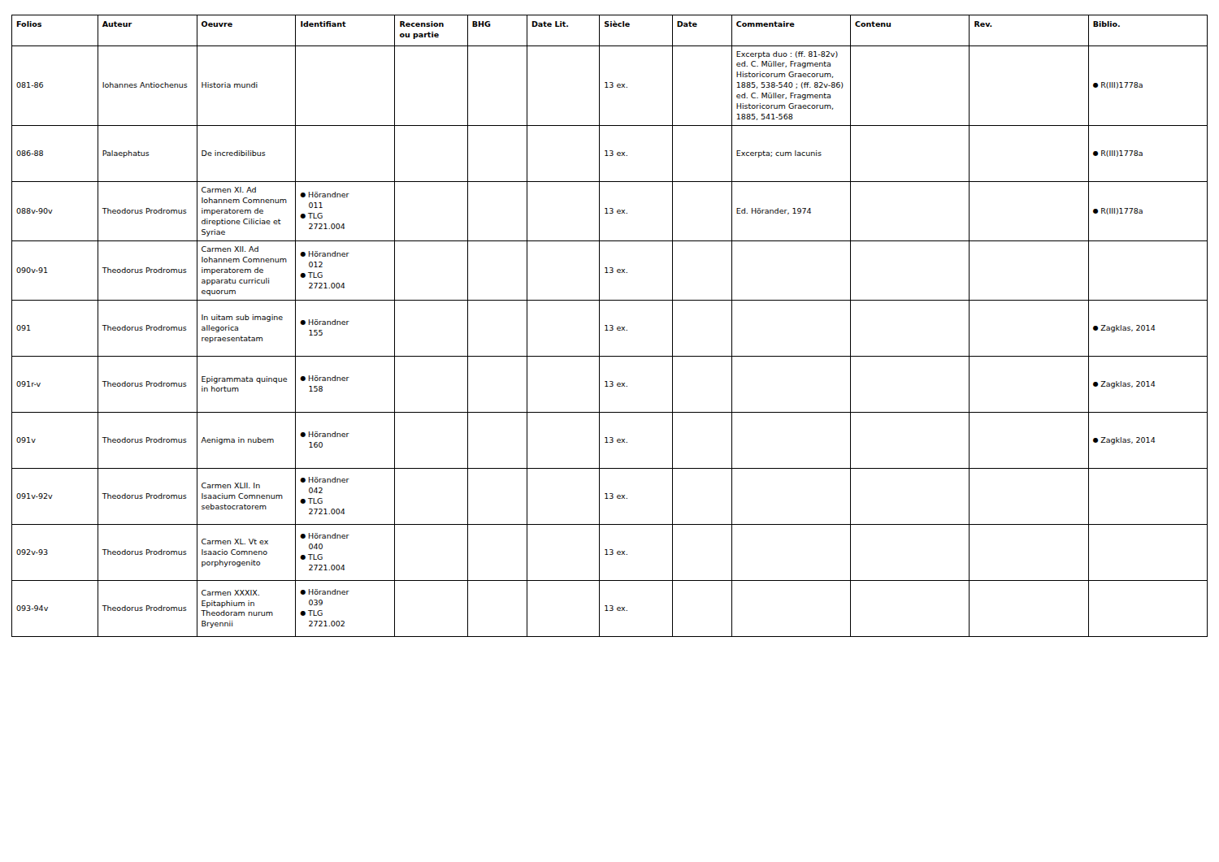| Folios | Auteur | Oeuvre | Identifiant | Recension ou partie | BHG | Date Lit. | Siècle | Date | Commentaire | Contenu | Rev. | Biblio. |
| --- | --- | --- | --- | --- | --- | --- | --- | --- | --- | --- | --- | --- |
| 081-86 | Iohannes Antiochenus | Historia mundi | | | | | 13 ex. | | Excerpta duo : (ff. 81-82v) ed. C. Müller, Fragmenta Historicorum Graecorum, 1885, 538-540 ; (ff. 82v-86) ed. C. Müller, Fragmenta Historicorum Graecorum, 1885, 541-568 | | | R(III)1778a |
| 086-88 | Palaephatus | De incredibilibus | | | | | 13 ex. | | Excerpta; cum lacunis | | | R(III)1778a |
| 088v-90v | Theodorus Prodromus | Carmen XI. Ad Iohannem Comnenum imperatorem de direptione Ciliciae et Syriae | Hörandner 011 TLG 2721.004 | | | | 13 ex. | | Ed. Hörander, 1974 | | | R(III)1778a |
| 090v-91 | Theodorus Prodromus | Carmen XII. Ad Iohannem Comnenum imperatorem de apparatu curriculi equorum | Hörandner 012 TLG 2721.004 | | | | 13 ex. | | | | | |
| 091 | Theodorus Prodromus | In uitam sub imagine allegorica repraesentatam | Hörandner 155 | | | | 13 ex. | | | | | Zagklas, 2014 |
| 091r-v | Theodorus Prodromus | Epigrammata quinque in hortum | Hörandner 158 | | | | 13 ex. | | | | | Zagklas, 2014 |
| 091v | Theodorus Prodromus | Aenigma in nubem | Hörandner 160 | | | | 13 ex. | | | | | Zagklas, 2014 |
| 091v-92v | Theodorus Prodromus | Carmen XLII. In Isaacium Comnenum sebastocratorem | Hörandner 042 TLG 2721.004 | | | | 13 ex. | | | | | |
| 092v-93 | Theodorus Prodromus | Carmen XL. Vt ex Isaacio Comneno porphyrogenito | Hörandner 040 TLG 2721.004 | | | | 13 ex. | | | | | |
| 093-94v | Theodorus Prodromus | Carmen XXXIX. Epitaphium in Theodoram nurum Bryennii | Hörandner 039 TLG 2721.002 | | | | 13 ex. | | | | | |